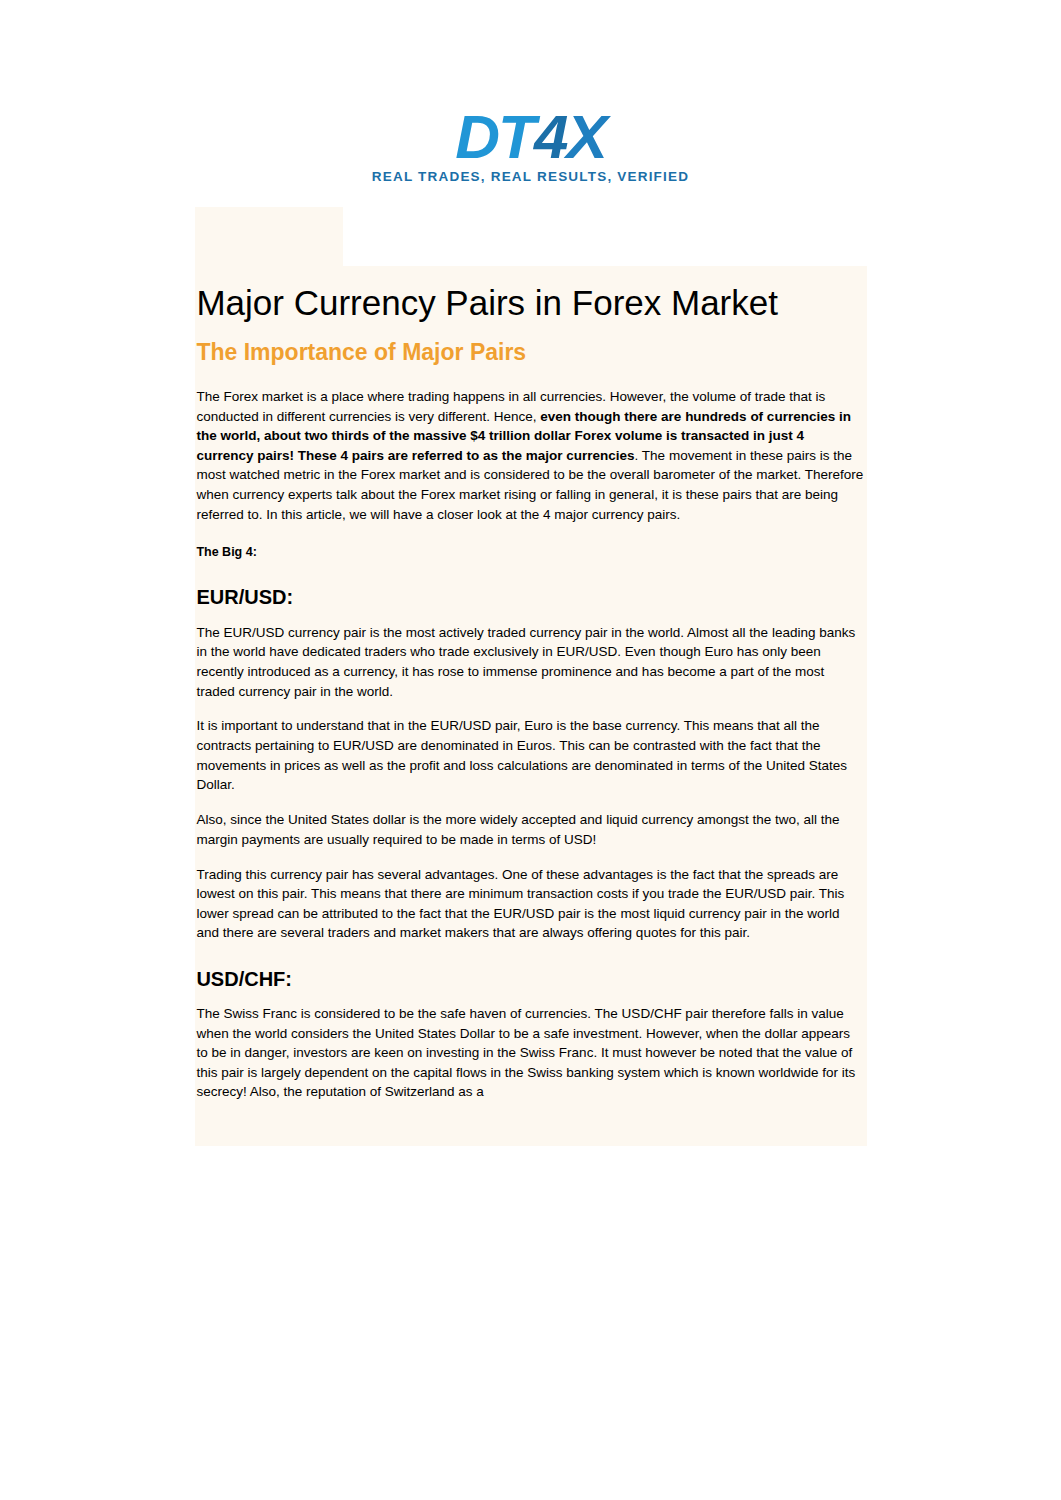DT4 X
REAL TRADES, REAL RESULTS, VERIFIED
Major Currency Pairs in Forex Market
The Importance of Major Pairs
The Forex market is a place where trading happens in all currencies. However, the volume of trade that is conducted in different currencies is very different. Hence, even though there are hundreds of currencies in the world, about two thirds of the massive $4 trillion dollar Forex volume is transacted in just 4 currency pairs! These 4 pairs are referred to as the major currencies. The movement in these pairs is the most watched metric in the Forex market and is considered to be the overall barometer of the market. Therefore when currency experts talk about the Forex market rising or falling in general, it is these pairs that are being referred to. In this article, we will have a closer look at the 4 major currency pairs.
The Big 4:
EUR/USD:
The EUR/USD currency pair is the most actively traded currency pair in the world. Almost all the leading banks in the world have dedicated traders who trade exclusively in EUR/USD. Even though Euro has only been recently introduced as a currency, it has rose to immense prominence and has become a part of the most traded currency pair in the world.
It is important to understand that in the EUR/USD pair, Euro is the base currency. This means that all the contracts pertaining to EUR/USD are denominated in Euros. This can be contrasted with the fact that the movements in prices as well as the profit and loss calculations are denominated in terms of the United States Dollar.
Also, since the United States dollar is the more widely accepted and liquid currency amongst the two, all the margin payments are usually required to be made in terms of USD!
Trading this currency pair has several advantages. One of these advantages is the fact that the spreads are lowest on this pair. This means that there are minimum transaction costs if you trade the EUR/USD pair. This lower spread can be attributed to the fact that the EUR/USD pair is the most liquid currency pair in the world and there are several traders and market makers that are always offering quotes for this pair.
USD/CHF:
The Swiss Franc is considered to be the safe haven of currencies. The USD/CHF pair therefore falls in value when the world considers the United States Dollar to be a safe investment. However, when the dollar appears to be in danger, investors are keen on investing in the Swiss Franc. It must however be noted that the value of this pair is largely dependent on the capital flows in the Swiss banking system which is known worldwide for its secrecy! Also, the reputation of Switzerland as a